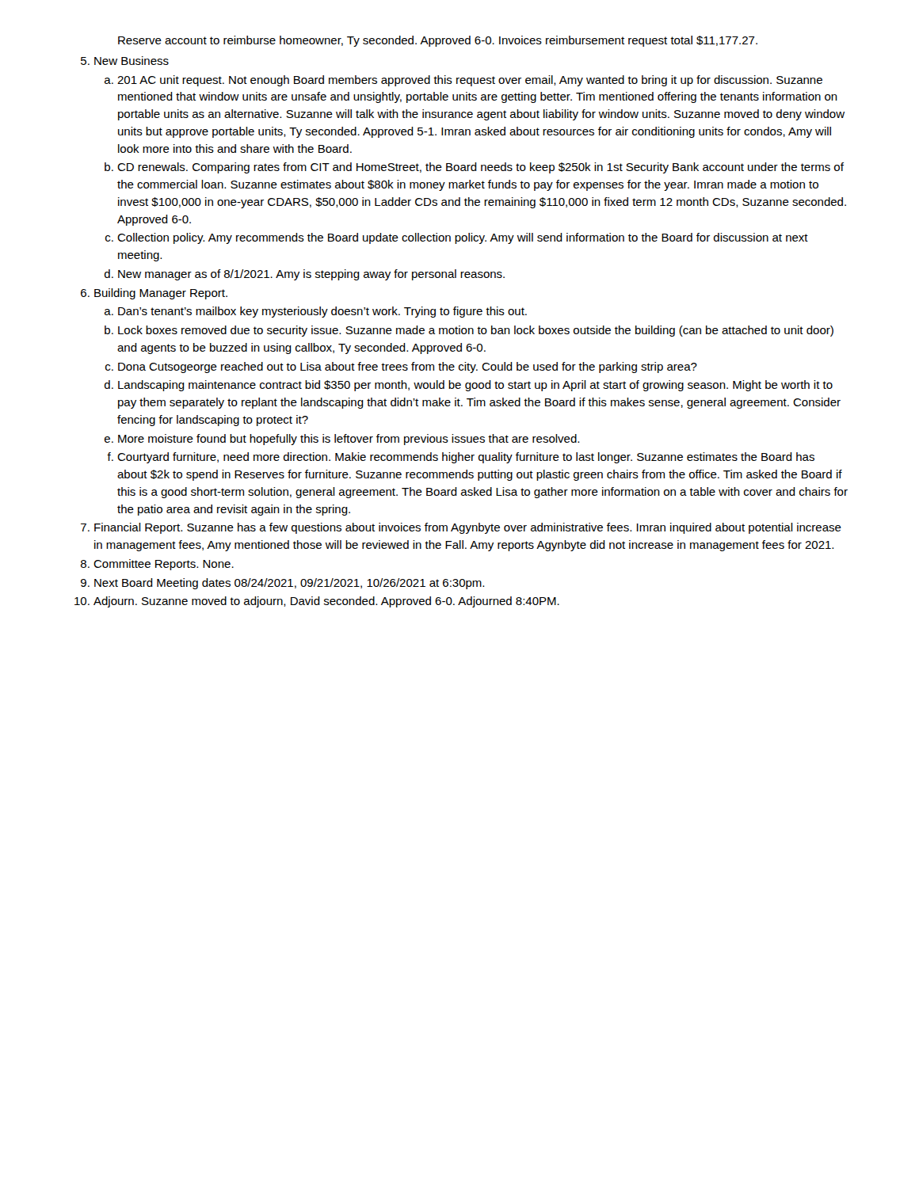Reserve account to reimburse homeowner, Ty seconded. Approved 6-0. Invoices reimbursement request total $11,177.27.
New Business
201 AC unit request. Not enough Board members approved this request over email, Amy wanted to bring it up for discussion. Suzanne mentioned that window units are unsafe and unsightly, portable units are getting better. Tim mentioned offering the tenants information on portable units as an alternative. Suzanne will talk with the insurance agent about liability for window units. Suzanne moved to deny window units but approve portable units, Ty seconded. Approved 5-1. Imran asked about resources for air conditioning units for condos, Amy will look more into this and share with the Board.
CD renewals. Comparing rates from CIT and HomeStreet, the Board needs to keep $250k in 1st Security Bank account under the terms of the commercial loan. Suzanne estimates about $80k in money market funds to pay for expenses for the year. Imran made a motion to invest $100,000 in one-year CDARS, $50,000 in Ladder CDs and the remaining $110,000 in fixed term 12 month CDs, Suzanne seconded. Approved 6-0.
Collection policy. Amy recommends the Board update collection policy. Amy will send information to the Board for discussion at next meeting.
New manager as of 8/1/2021. Amy is stepping away for personal reasons.
Building Manager Report.
Dan’s tenant’s mailbox key mysteriously doesn’t work. Trying to figure this out.
Lock boxes removed due to security issue. Suzanne made a motion to ban lock boxes outside the building (can be attached to unit door) and agents to be buzzed in using callbox, Ty seconded. Approved 6-0.
Dona Cutsogeorge reached out to Lisa about free trees from the city. Could be used for the parking strip area?
Landscaping maintenance contract bid $350 per month, would be good to start up in April at start of growing season. Might be worth it to pay them separately to replant the landscaping that didn’t make it. Tim asked the Board if this makes sense, general agreement. Consider fencing for landscaping to protect it?
More moisture found but hopefully this is leftover from previous issues that are resolved.
Courtyard furniture, need more direction. Makie recommends higher quality furniture to last longer. Suzanne estimates the Board has about $2k to spend in Reserves for furniture. Suzanne recommends putting out plastic green chairs from the office. Tim asked the Board if this is a good short-term solution, general agreement. The Board asked Lisa to gather more information on a table with cover and chairs for the patio area and revisit again in the spring.
Financial Report. Suzanne has a few questions about invoices from Agynbyte over administrative fees. Imran inquired about potential increase in management fees, Amy mentioned those will be reviewed in the Fall. Amy reports Agynbyte did not increase in management fees for 2021.
Committee Reports. None.
Next Board Meeting dates 08/24/2021, 09/21/2021, 10/26/2021 at 6:30pm.
Adjourn. Suzanne moved to adjourn, David seconded. Approved 6-0. Adjourned 8:40PM.